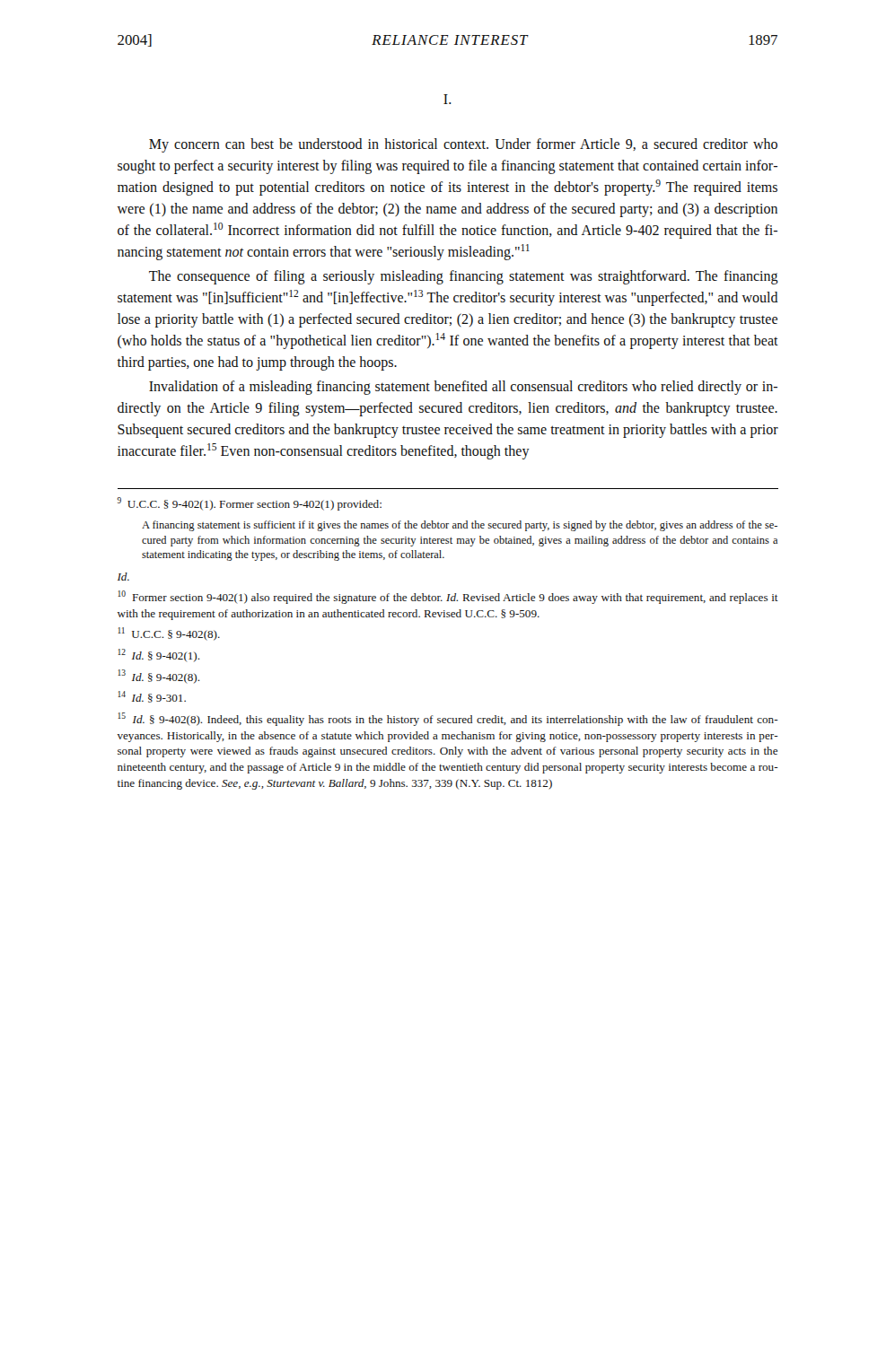2004] Reliance Interest 1897
I.
My concern can best be understood in historical context. Under former Article 9, a secured creditor who sought to perfect a security interest by filing was required to file a financing statement that contained certain information designed to put potential creditors on notice of its interest in the debtor's property.9 The required items were (1) the name and address of the debtor; (2) the name and address of the secured party; and (3) a description of the collateral.10 Incorrect information did not fulfill the notice function, and Article 9-402 required that the financing statement not contain errors that were "seriously misleading."11
The consequence of filing a seriously misleading financing statement was straightforward. The financing statement was "[in]sufficient"12 and "[in]effective."13 The creditor's security interest was "unperfected," and would lose a priority battle with (1) a perfected secured creditor; (2) a lien creditor; and hence (3) the bankruptcy trustee (who holds the status of a "hypothetical lien creditor").14 If one wanted the benefits of a property interest that beat third parties, one had to jump through the hoops.
Invalidation of a misleading financing statement benefited all consensual creditors who relied directly or indirectly on the Article 9 filing system—perfected secured creditors, lien creditors, and the bankruptcy trustee. Subsequent secured creditors and the bankruptcy trustee received the same treatment in priority battles with a prior inaccurate filer.15 Even non-consensual creditors benefited, though they
9 U.C.C. § 9-402(1). Former section 9-402(1) provided:
A financing statement is sufficient if it gives the names of the debtor and the secured party, is signed by the debtor, gives an address of the secured party from which information concerning the security interest may be obtained, gives a mailing address of the debtor and contains a statement indicating the types, or describing the items, of collateral.
Id.
10 Former section 9-402(1) also required the signature of the debtor. Id. Revised Article 9 does away with that requirement, and replaces it with the requirement of authorization in an authenticated record. Revised U.C.C. § 9-509.
11 U.C.C. § 9-402(8).
12 Id. § 9-402(1).
13 Id. § 9-402(8).
14 Id. § 9-301.
15 Id. § 9-402(8). Indeed, this equality has roots in the history of secured credit, and its interrelationship with the law of fraudulent conveyances. Historically, in the absence of a statute which provided a mechanism for giving notice, non-possessory property interests in personal property were viewed as frauds against unsecured creditors. Only with the advent of various personal property security acts in the nineteenth century, and the passage of Article 9 in the middle of the twentieth century did personal property security interests become a routine financing device. See, e.g., Sturtevant v. Ballard, 9 Johns. 337, 339 (N.Y. Sup. Ct. 1812)